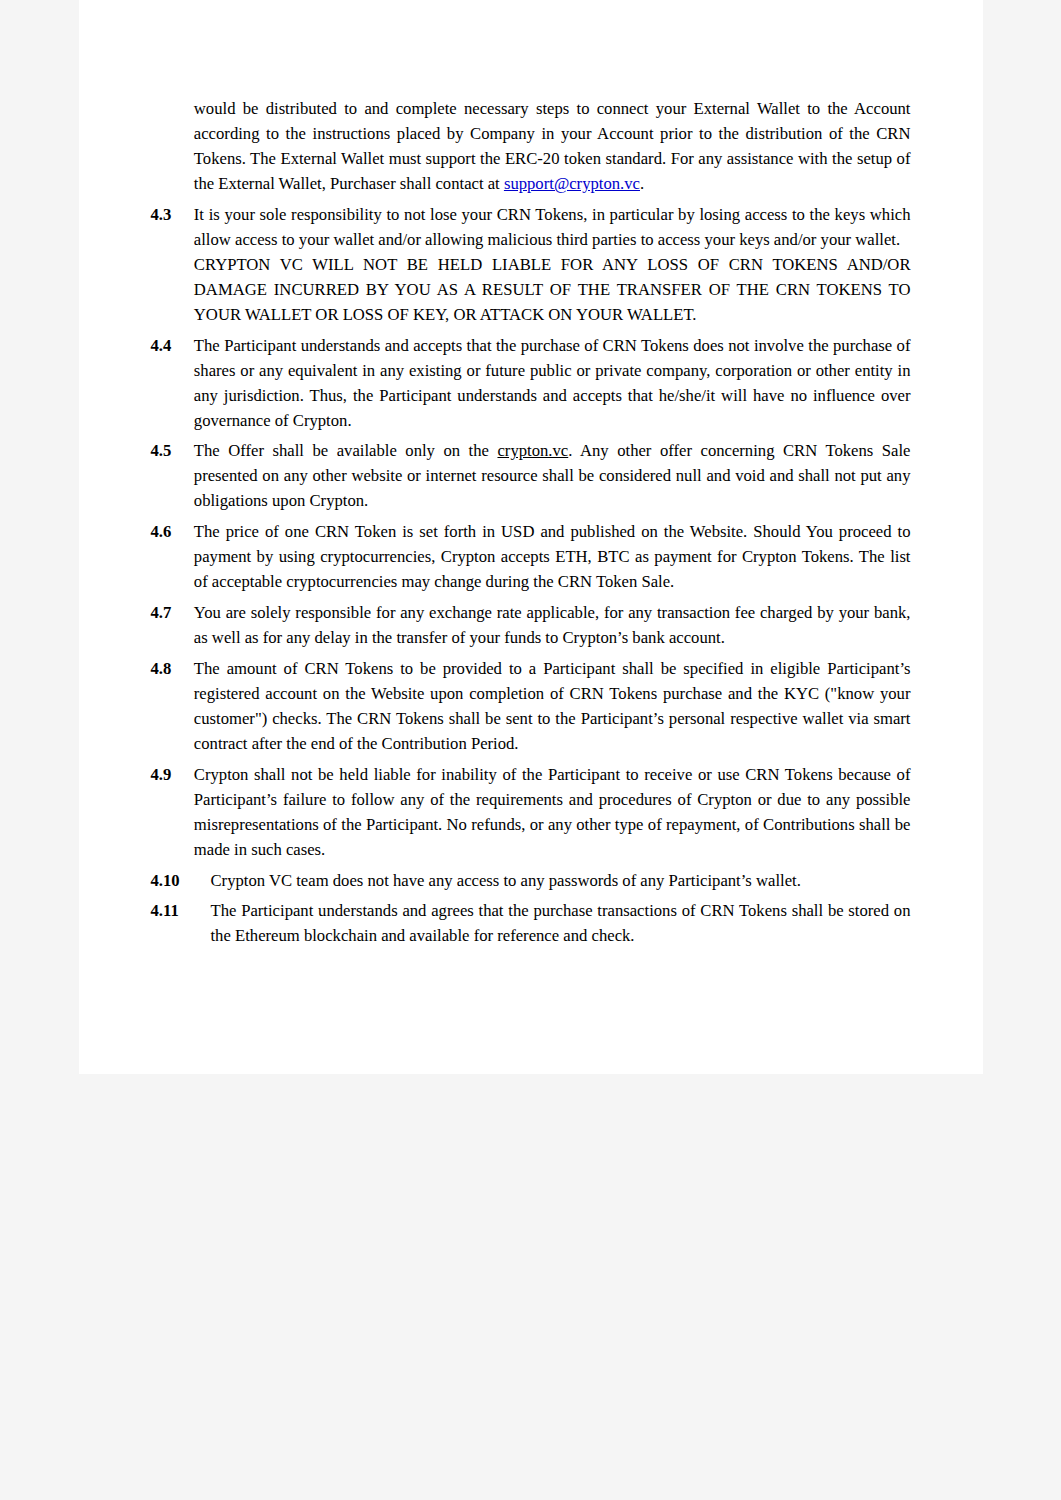would be distributed to and complete necessary steps to connect your External Wallet to the Account according to the instructions placed by Company in your Account prior to the distribution of the CRN Tokens. The External Wallet must support the ERC-20 token standard. For any assistance with the setup of the External Wallet, Purchaser shall contact at support@crypton.vc.
4.3 It is your sole responsibility to not lose your CRN Tokens, in particular by losing access to the keys which allow access to your wallet and/or allowing malicious third parties to access your keys and/or your wallet.
Crypton VC will not be held liable for any loss of CRN Tokens and/or damage incurred by you as a result of the transfer of the CRN Tokens to your wallet or loss of key, or attack on your wallet.
4.4 The Participant understands and accepts that the purchase of CRN Tokens does not involve the purchase of shares or any equivalent in any existing or future public or private company, corporation or other entity in any jurisdiction. Thus, the Participant understands and accepts that he/she/it will have no influence over governance of Crypton.
4.5 The Offer shall be available only on the crypton.vc. Any other offer concerning CRN Tokens Sale presented on any other website or internet resource shall be considered null and void and shall not put any obligations upon Crypton.
4.6 The price of one CRN Token is set forth in USD and published on the Website. Should You proceed to payment by using cryptocurrencies, Crypton accepts ETH, BTC as payment for Crypton Tokens. The list of acceptable cryptocurrencies may change during the CRN Token Sale.
4.7 You are solely responsible for any exchange rate applicable, for any transaction fee charged by your bank, as well as for any delay in the transfer of your funds to Crypton’s bank account.
4.8 The amount of CRN Tokens to be provided to a Participant shall be specified in eligible Participant’s registered account on the Website upon completion of CRN Tokens purchase and the KYC ("know your customer") checks. The CRN Tokens shall be sent to the Participant’s personal respective wallet via smart contract after the end of the Contribution Period.
4.9 Crypton shall not be held liable for inability of the Participant to receive or use CRN Tokens because of Participant’s failure to follow any of the requirements and procedures of Crypton or due to any possible misrepresentations of the Participant. No refunds, or any other type of repayment, of Contributions shall be made in such cases.
4.10 Crypton VC team does not have any access to any passwords of any Participant’s wallet.
4.11 The Participant understands and agrees that the purchase transactions of CRN Tokens shall be stored on the Ethereum blockchain and available for reference and check.